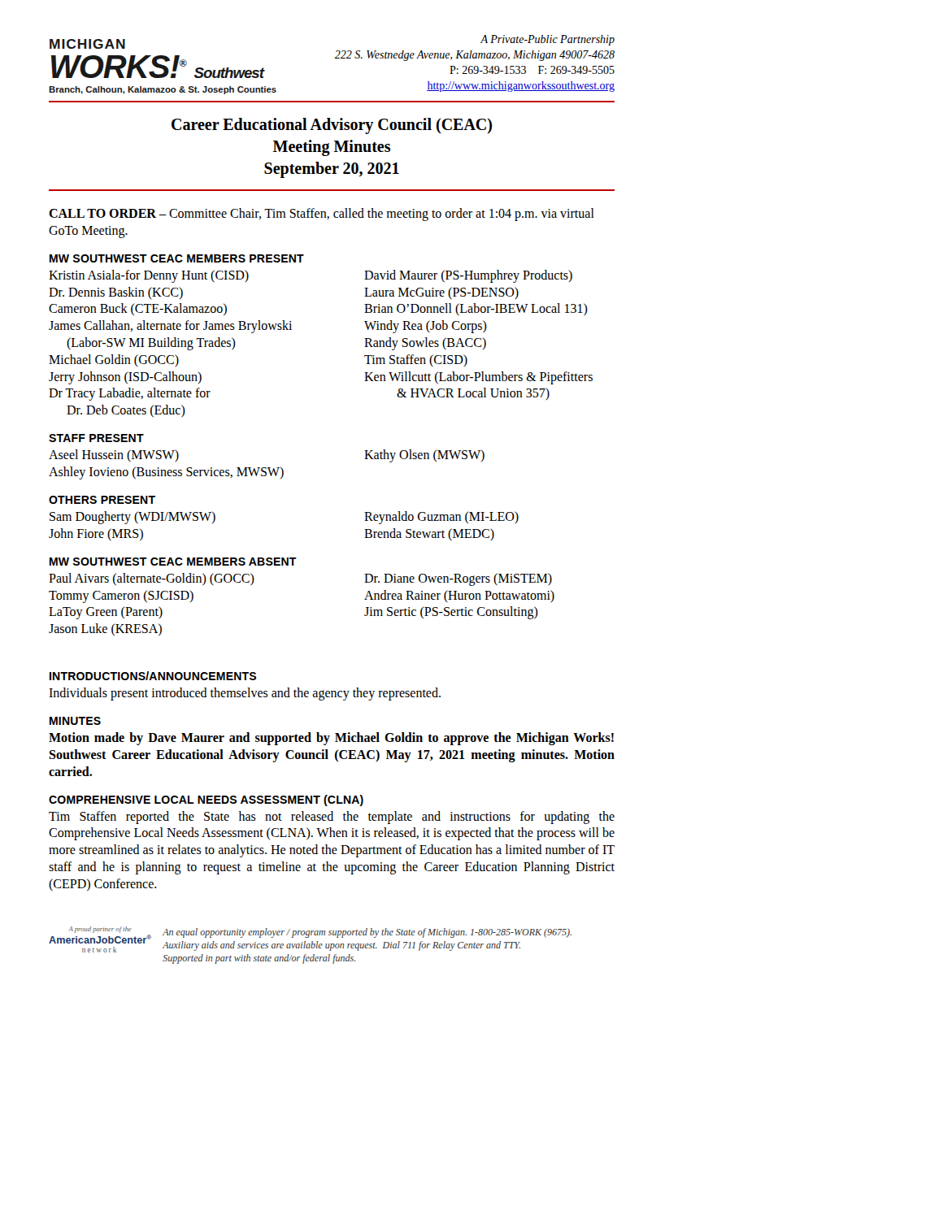MICHIGAN
WORKS!® Southwest
Branch, Calhoun, Kalamazoo & St. Joseph Counties
A Private-Public Partnership
222 S. Westnedge Avenue, Kalamazoo, Michigan 49007-4628
P: 269-349-1533 F: 269-349-5505
http://www.michiganworkssouthwest.org
Career Educational Advisory Council (CEAC) Meeting Minutes September 20, 2021
CALL TO ORDER – Committee Chair, Tim Staffen, called the meeting to order at 1:04 p.m. via virtual GoTo Meeting.
MW SOUTHWEST CEAC MEMBERS PRESENT
| Kristin Asiala-for Denny Hunt (CISD) | David Maurer (PS-Humphrey Products) |
| Dr. Dennis Baskin (KCC) | Laura McGuire (PS-DENSO) |
| Cameron Buck (CTE-Kalamazoo) | Brian O’Donnell (Labor-IBEW Local 131) |
| James Callahan, alternate for James Brylowski (Labor-SW MI Building Trades) | Windy Rea (Job Corps) Randy Sowles (BACC) |
| Michael Goldin (GOCC) | Tim Staffen (CISD) |
| Jerry Johnson (ISD-Calhoun) | Ken Willcutt (Labor-Plumbers & Pipefitters |
| Dr Tracy Labadie, alternate for Dr. Deb Coates (Educ) | & HVACR Local Union 357) |
STAFF PRESENT
| Aseel Hussein (MWSW) | Kathy Olsen (MWSW) |
| Ashley Iovieno (Business Services, MWSW) | |
OTHERS PRESENT
| Sam Dougherty (WDI/MWSW) | Reynaldo Guzman (MI-LEO) |
| John Fiore (MRS) | Brenda Stewart (MEDC) |
MW SOUTHWEST CEAC MEMBERS ABSENT
| Paul Aivars (alternate-Goldin) (GOCC) | Dr. Diane Owen-Rogers (MiSTEM) |
| Tommy Cameron (SJCISD) | Andrea Rainer (Huron Pottawatomi) |
| LaToy Green (Parent) | Jim Sertic (PS-Sertic Consulting) |
| Jason Luke (KRESA) | |
INTRODUCTIONS/ANNOUNCEMENTS
Individuals present introduced themselves and the agency they represented.
MINUTES
Motion made by Dave Maurer and supported by Michael Goldin to approve the Michigan Works! Southwest Career Educational Advisory Council (CEAC) May 17, 2021 meeting minutes. Motion carried.
COMPREHENSIVE LOCAL NEEDS ASSESSMENT (CLNA)
Tim Staffen reported the State has not released the template and instructions for updating the Comprehensive Local Needs Assessment (CLNA). When it is released, it is expected that the process will be more streamlined as it relates to analytics. He noted the Department of Education has a limited number of IT staff and he is planning to request a timeline at the upcoming the Career Education Planning District (CEPD) Conference.
A proud partner of the AmericanJobCenter® network
An equal opportunity employer / program supported by the State of Michigan. 1-800-285-WORK (9675).
Auxiliary aids and services are available upon request. Dial 711 for Relay Center and TTY.
Supported in part with state and/or federal funds.